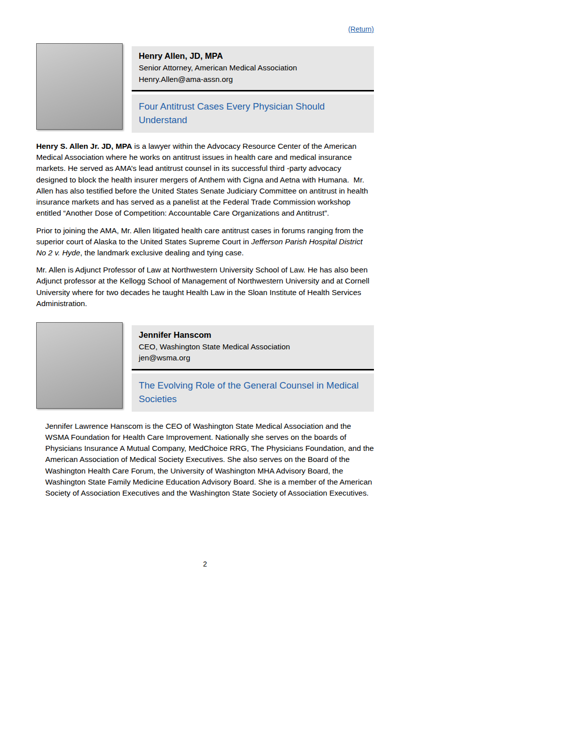(Return)
Henry Allen, JD, MPA
Senior Attorney, American Medical Association
Henry.Allen@ama-assn.org
Four Antitrust Cases Every Physician Should Understand
Henry S. Allen Jr. JD, MPA is a lawyer within the Advocacy Resource Center of the American Medical Association where he works on antitrust issues in health care and medical insurance markets. He served as AMA’s lead antitrust counsel in its successful third -party advocacy designed to block the health insurer mergers of Anthem with Cigna and Aetna with Humana. Mr. Allen has also testified before the United States Senate Judiciary Committee on antitrust in health insurance markets and has served as a panelist at the Federal Trade Commission workshop entitled “Another Dose of Competition: Accountable Care Organizations and Antitrust”.
Prior to joining the AMA, Mr. Allen litigated health care antitrust cases in forums ranging from the superior court of Alaska to the United States Supreme Court in Jefferson Parish Hospital District No 2 v. Hyde, the landmark exclusive dealing and tying case.
Mr. Allen is Adjunct Professor of Law at Northwestern University School of Law. He has also been Adjunct professor at the Kellogg School of Management of Northwestern University and at Cornell University where for two decades he taught Health Law in the Sloan Institute of Health Services Administration.
Jennifer Hanscom
CEO, Washington State Medical Association
jen@wsma.org
The Evolving Role of the General Counsel in Medical Societies
Jennifer Lawrence Hanscom is the CEO of Washington State Medical Association and the WSMA Foundation for Health Care Improvement. Nationally she serves on the boards of Physicians Insurance A Mutual Company, MedChoice RRG, The Physicians Foundation, and the American Association of Medical Society Executives. She also serves on the Board of the Washington Health Care Forum, the University of Washington MHA Advisory Board, the Washington State Family Medicine Education Advisory Board. She is a member of the American Society of Association Executives and the Washington State Society of Association Executives.
2